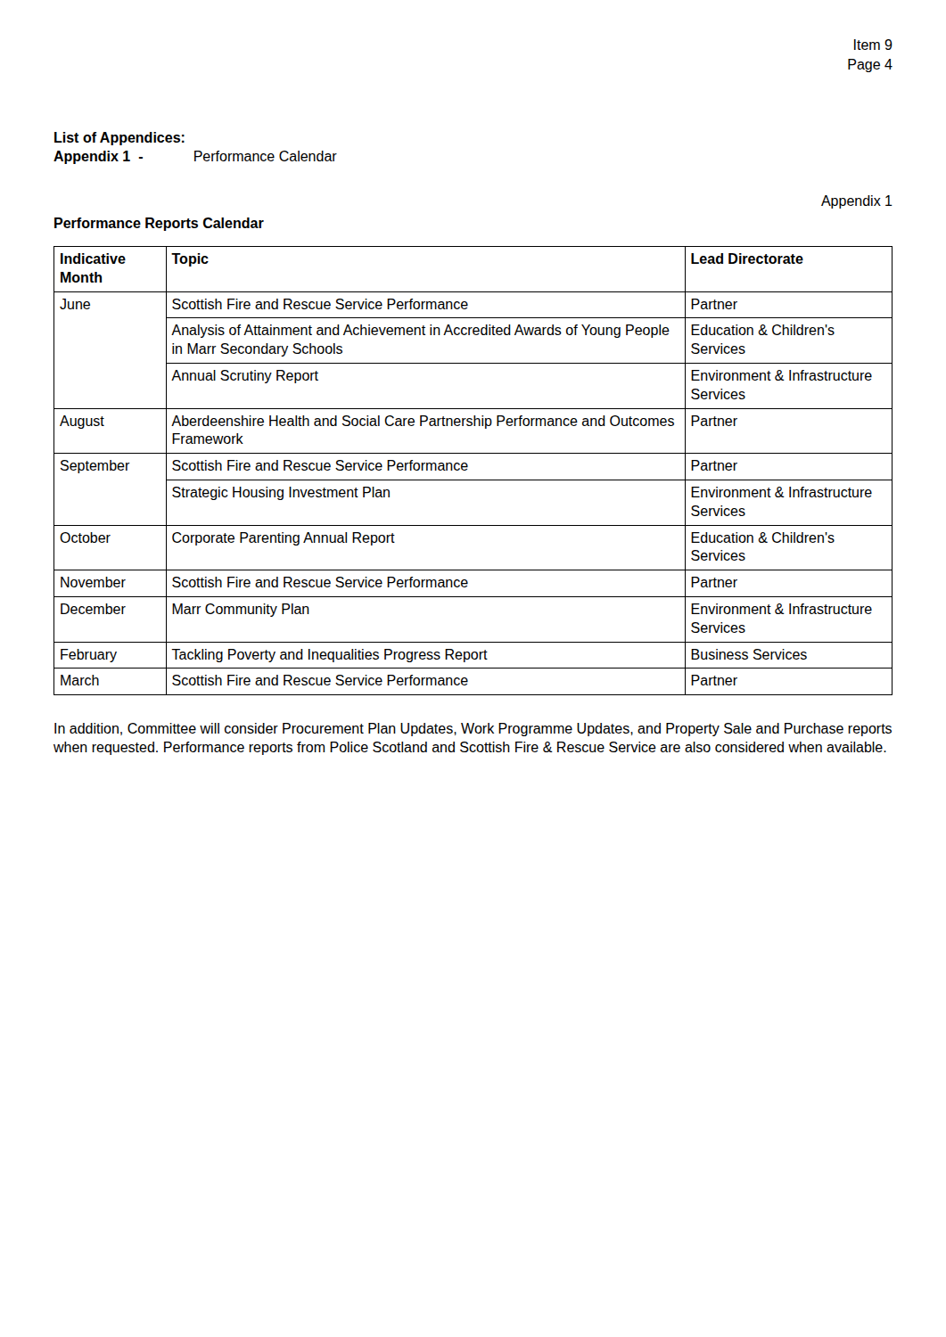Item 9
Page 4
List of Appendices:
Appendix 1 - Performance Calendar
Appendix 1
Performance Reports Calendar
| Indicative Month | Topic | Lead Directorate |
| --- | --- | --- |
| June | Scottish Fire and Rescue Service Performance | Partner |
| Analysis of Attainment and Achievement in Accredited Awards of Young People in Marr Secondary Schools | Education & Children's Services |
| Annual Scrutiny Report | Environment & Infrastructure Services |
| August | Aberdeenshire Health and Social Care Partnership Performance and Outcomes Framework | Partner |
| September | Scottish Fire and Rescue Service Performance | Partner |
| Strategic Housing Investment Plan | Environment & Infrastructure Services |
| October | Corporate Parenting Annual Report | Education & Children's Services |
| November | Scottish Fire and Rescue Service Performance | Partner |
| December | Marr Community Plan | Environment & Infrastructure Services |
| February | Tackling Poverty and Inequalities Progress Report | Business Services |
| March | Scottish Fire and Rescue Service Performance | Partner |
In addition, Committee will consider Procurement Plan Updates, Work Programme Updates, and Property Sale and Purchase reports when requested. Performance reports from Police Scotland and Scottish Fire & Rescue Service are also considered when available.